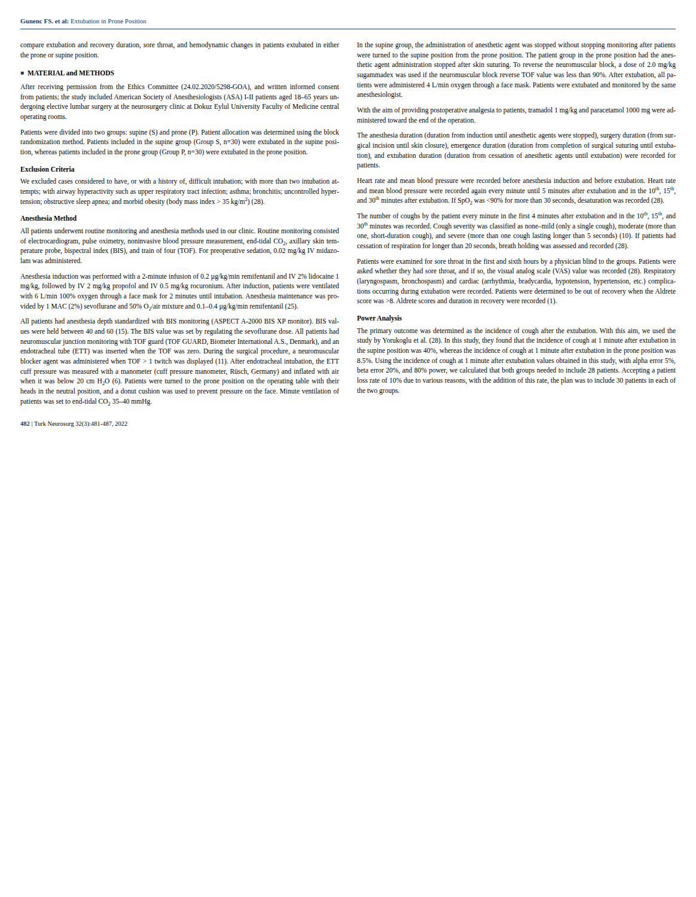Gunenc FS. et al: Extubation in Prone Position
compare extubation and recovery duration, sore throat, and hemodynamic changes in patients extubated in either the prone or supine position.
MATERIAL and METHODS
After receiving permission from the Ethics Committee (24.02.2020/5298-GOA), and written informed consent from patients; the study included American Society of Anesthesiologists (ASA) I-II patients aged 18–65 years undergoing elective lumbar surgery at the neurosurgery clinic at Dokuz Eylul University Faculty of Medicine central operating rooms.
Patients were divided into two groups: supine (S) and prone (P). Patient allocation was determined using the block randomization method. Patients included in the supine group (Group S, n=30) were extubated in the supine position, whereas patients included in the prone group (Group P, n=30) were extubated in the prone position.
Exclusion Criteria
We excluded cases considered to have, or with a history of, difficult intubation; with more than two intubation attempts; with airway hyperactivity such as upper respiratory tract infection; asthma; bronchitis; uncontrolled hypertension; obstructive sleep apnea; and morbid obesity (body mass index > 35 kg/m2) (28).
Anesthesia Method
All patients underwent routine monitoring and anesthesia methods used in our clinic. Routine monitoring consisted of electrocardiogram, pulse oximetry, noninvasive blood pressure measurement, end-tidal CO2, axillary skin temperature probe, bispectral index (BIS), and train of four (TOF). For preoperative sedation, 0.02 mg/kg IV midazolam was administered.
Anesthesia induction was performed with a 2-minute infusion of 0.2 µg/kg/min remifentanil and IV 2% lidocaine 1 mg/kg, followed by IV 2 mg/kg propofol and IV 0.5 mg/kg rocuronium. After induction, patients were ventilated with 6 L/min 100% oxygen through a face mask for 2 minutes until intubation. Anesthesia maintenance was provided by 1 MAC (2%) sevoflurane and 50% O2/air mixture and 0.1–0.4 µg/kg/min remifentanil (25).
All patients had anesthesia depth standardized with BIS monitoring (ASPECT A-2000 BIS XP monitor). BIS values were held between 40 and 60 (15). The BIS value was set by regulating the sevoflurane dose. All patients had neuromuscular junction monitoring with TOF guard (TOF GUARD, Biometer International A.S., Denmark), and an endotracheal tube (ETT) was inserted when the TOF was zero. During the surgical procedure, a neuromuscular blocker agent was administered when TOF > 1 twitch was displayed (11). After endotracheal intubation, the ETT cuff pressure was measured with a manometer (cuff pressure manometer, Rüsch, Germany) and inflated with air when it was below 20 cm H2O (6). Patients were turned to the prone position on the operating table with their heads in the neutral position, and a donut cushion was used to prevent pressure on the face. Minute ventilation of patients was set to end-tidal CO2 35–40 mmHg.
In the supine group, the administration of anesthetic agent was stopped without stopping monitoring after patients were turned to the supine position from the prone position. The patient group in the prone position had the anesthetic agent administration stopped after skin suturing. To reverse the neuromuscular block, a dose of 2.0 mg/kg sugammadex was used if the neuromuscular block reverse TOF value was less than 90%. After extubation, all patients were administered 4 L/min oxygen through a face mask. Patients were extubated and monitored by the same anesthesiologist.
With the aim of providing postoperative analgesia to patients, tramadol 1 mg/kg and paracetamol 1000 mg were administered toward the end of the operation.
The anesthesia duration (duration from induction until anesthetic agents were stopped), surgery duration (from surgical incision until skin closure), emergence duration (duration from completion of surgical suturing until extubation), and extubation duration (duration from cessation of anesthetic agents until extubation) were recorded for patients.
Heart rate and mean blood pressure were recorded before anesthesia induction and before extubation. Heart rate and mean blood pressure were recorded again every minute until 5 minutes after extubation and in the 10th, 15th, and 30th minutes after extubation. If SpO2 was <90% for more than 30 seconds, desaturation was recorded (28).
The number of coughs by the patient every minute in the first 4 minutes after extubation and in the 10th, 15th, and 30th minutes was recorded. Cough severity was classified as none–mild (only a single cough), moderate (more than one, short-duration cough), and severe (more than one cough lasting longer than 5 seconds) (10). If patients had cessation of respiration for longer than 20 seconds, breath holding was assessed and recorded (28).
Patients were examined for sore throat in the first and sixth hours by a physician blind to the groups. Patients were asked whether they had sore throat, and if so, the visual analog scale (VAS) value was recorded (28). Respiratory (laryngospasm, bronchospasm) and cardiac (arrhythmia, bradycardia, hypotension, hypertension, etc.) complications occurring during extubation were recorded. Patients were determined to be out of recovery when the Aldrete score was >8. Aldrete scores and duration in recovery were recorded (1).
Power Analysis
The primary outcome was determined as the incidence of cough after the extubation. With this aim, we used the study by Yorukoglu et al. (28). In this study, they found that the incidence of cough at 1 minute after extubation in the supine position was 40%, whereas the incidence of cough at 1 minute after extubation in the prone position was 8.5%. Using the incidence of cough at 1 minute after extubation values obtained in this study, with alpha error 5%, beta error 20%, and 80% power, we calculated that both groups needed to include 28 patients. Accepting a patient loss rate of 10% due to various reasons, with the addition of this rate, the plan was to include 30 patients in each of the two groups.
482 | Turk Neurosurg 32(3):481-487, 2022